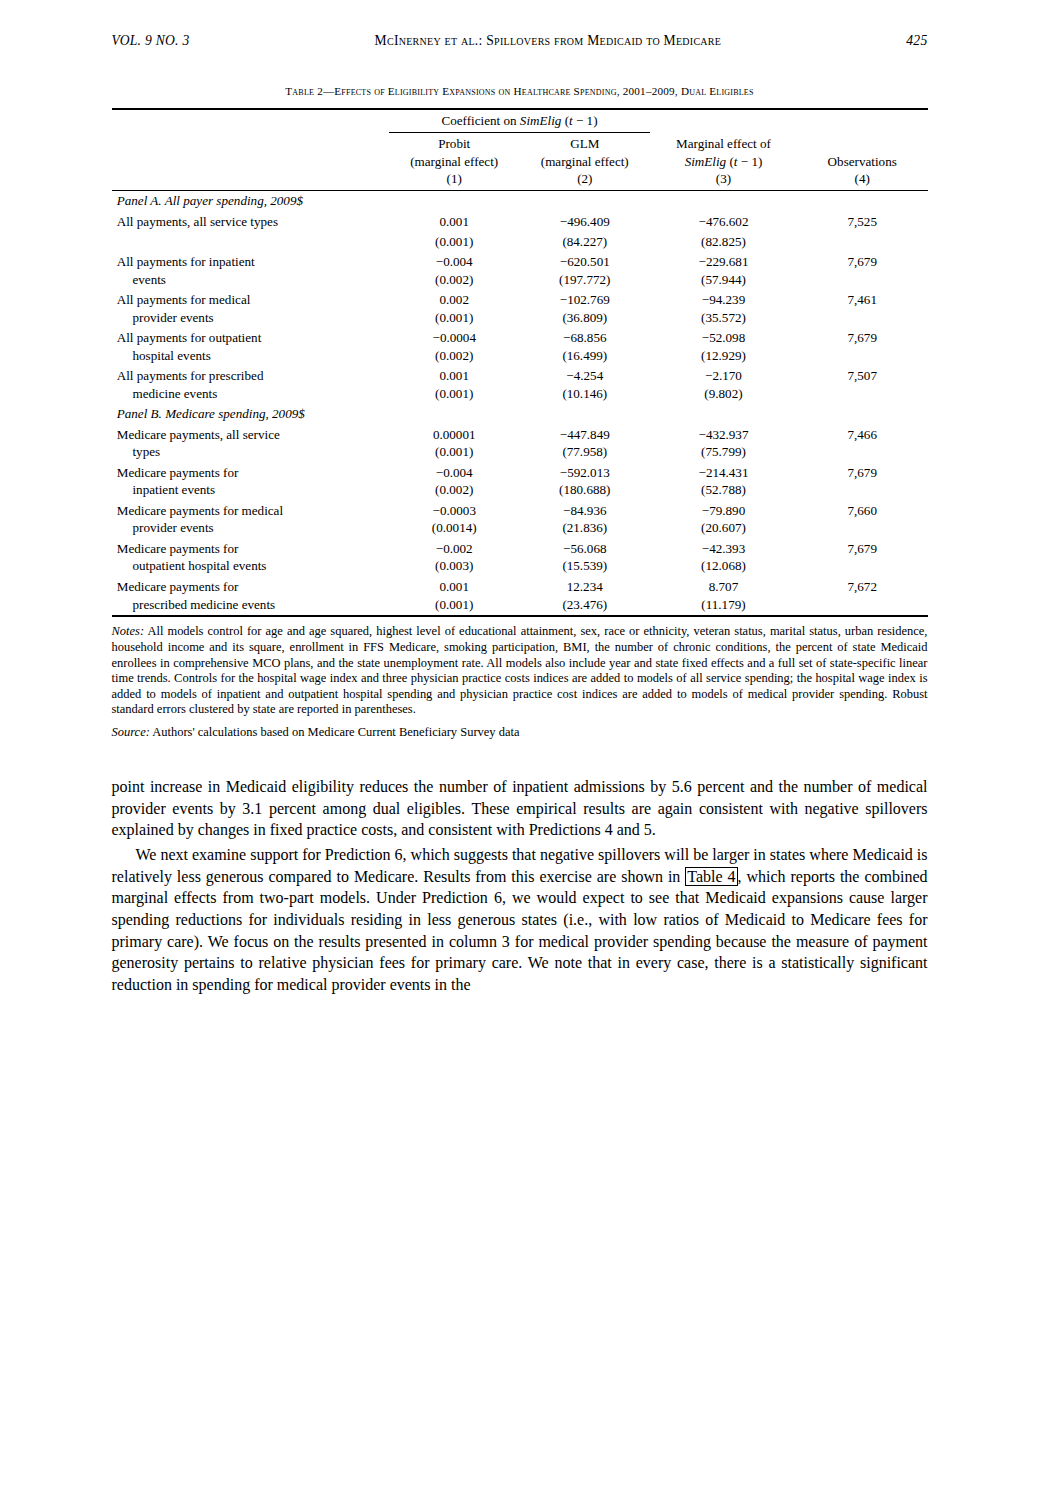VOL. 9 NO. 3 McInerney et al.: Spillovers from Medicaid to Medicare 425
Table 2—Effects of Eligibility Expansions on Healthcare Spending, 2001–2009, Dual Eligibles
| | Coefficient on SimElig ( t − 1) | | |
| --- | --- | --- | --- |
| | Probit (marginal effect) (1) | GLM (marginal effect) (2) | Marginal effect of SimElig ( t − 1) (3) | Observations (4) |
| Panel A. All payer spending, 2009$ |
| All payments, all service types | 0.001 | −496.409 | −476.602 | 7,525 |
| | (0.001) | (84.227) | (82.825) | |
| All payments for inpatient events | −0.004 (0.002) | −620.501 (197.772) | −229.681 (57.944) | 7,679 |
| All payments for medical provider events | 0.002 (0.001) | −102.769 (36.809) | −94.239 (35.572) | 7,461 |
| All payments for outpatient hospital events | −0.0004 (0.002) | −68.856 (16.499) | −52.098 (12.929) | 7,679 |
| All payments for prescribed medicine events | 0.001 (0.001) | −4.254 (10.146) | −2.170 (9.802) | 7,507 |
| Panel B. Medicare spending, 2009$ |
| Medicare payments, all service types | 0.00001 (0.001) | −447.849 (77.958) | −432.937 (75.799) | 7,466 |
| Medicare payments for inpatient events | −0.004 (0.002) | −592.013 (180.688) | −214.431 (52.788) | 7,679 |
| Medicare payments for medical provider events | −0.0003 (0.0014) | −84.936 (21.836) | −79.890 (20.607) | 7,660 |
| Medicare payments for outpatient hospital events | −0.002 (0.003) | −56.068 (15.539) | −42.393 (12.068) | 7,679 |
| Medicare payments for prescribed medicine events | 0.001 (0.001) | 12.234 (23.476) | 8.707 (11.179) | 7,672 |
Notes: All models control for age and age squared, highest level of educational attainment, sex, race or ethnicity, veteran status, marital status, urban residence, household income and its square, enrollment in FFS Medicare, smoking participation, BMI, the number of chronic conditions, the percent of state Medicaid enrollees in comprehensive MCO plans, and the state unemployment rate. All models also include year and state fixed effects and a full set of state-specific linear time trends. Controls for the hospital wage index and three physician practice costs indices are added to models of all service spending; the hospital wage index is added to models of inpatient and outpatient hospital spending and physician practice cost indices are added to models of medical provider spending. Robust standard errors clustered by state are reported in parentheses.
Source: Authors' calculations based on Medicare Current Beneficiary Survey data
point increase in Medicaid eligibility reduces the number of inpatient admissions by 5.6 percent and the number of medical provider events by 3.1 percent among dual eligibles. These empirical results are again consistent with negative spillovers explained by changes in fixed practice costs, and consistent with Predictions 4 and 5.
We next examine support for Prediction 6, which suggests that negative spillovers will be larger in states where Medicaid is relatively less generous compared to Medicare. Results from this exercise are shown in Table 4, which reports the combined marginal effects from two-part models. Under Prediction 6, we would expect to see that Medicaid expansions cause larger spending reductions for individuals residing in less generous states (i.e., with low ratios of Medicaid to Medicare fees for primary care). We focus on the results presented in column 3 for medical provider spending because the measure of payment generosity pertains to relative physician fees for primary care. We note that in every case, there is a statistically significant reduction in spending for medical provider events in the